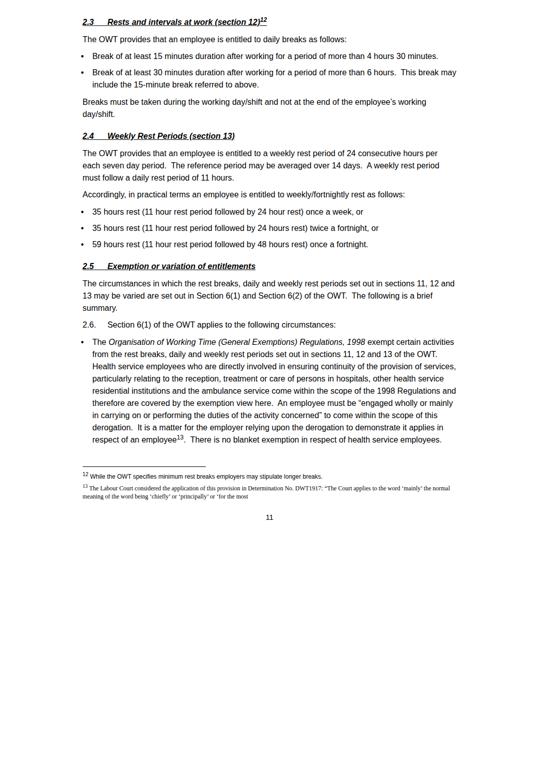2.3 Rests and intervals at work (section 12)12
The OWT provides that an employee is entitled to daily breaks as follows:
Break of at least 15 minutes duration after working for a period of more than 4 hours 30 minutes.
Break of at least 30 minutes duration after working for a period of more than 6 hours. This break may include the 15-minute break referred to above.
Breaks must be taken during the working day/shift and not at the end of the employee’s working day/shift.
2.4 Weekly Rest Periods (section 13)
The OWT provides that an employee is entitled to a weekly rest period of 24 consecutive hours per each seven day period. The reference period may be averaged over 14 days. A weekly rest period must follow a daily rest period of 11 hours.
Accordingly, in practical terms an employee is entitled to weekly/fortnightly rest as follows:
35 hours rest (11 hour rest period followed by 24 hour rest) once a week, or
35 hours rest (11 hour rest period followed by 24 hours rest) twice a fortnight, or
59 hours rest (11 hour rest period followed by 48 hours rest) once a fortnight.
2.5 Exemption or variation of entitlements
The circumstances in which the rest breaks, daily and weekly rest periods set out in sections 11, 12 and 13 may be varied are set out in Section 6(1) and Section 6(2) of the OWT. The following is a brief summary.
2.6. Section 6(1) of the OWT applies to the following circumstances:
The Organisation of Working Time (General Exemptions) Regulations, 1998 exempt certain activities from the rest breaks, daily and weekly rest periods set out in sections 11, 12 and 13 of the OWT. Health service employees who are directly involved in ensuring continuity of the provision of services, particularly relating to the reception, treatment or care of persons in hospitals, other health service residential institutions and the ambulance service come within the scope of the 1998 Regulations and therefore are covered by the exemption view here. An employee must be “engaged wholly or mainly in carrying on or performing the duties of the activity concerned” to come within the scope of this derogation. It is a matter for the employer relying upon the derogation to demonstrate it applies in respect of an employee13. There is no blanket exemption in respect of health service employees.
12 While the OWT specifies minimum rest breaks employers may stipulate longer breaks.
13 The Labour Court considered the application of this provision in Determination No. DWT1917: “The Court applies to the word ‘mainly’ the normal meaning of the word being ‘chiefly’ or ‘principally’ or ‘for the most
11